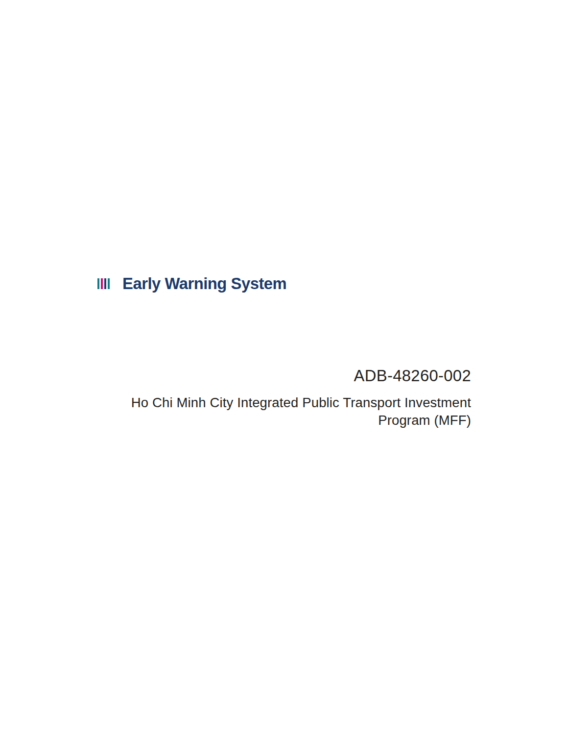Early Warning System
ADB-48260-002
Ho Chi Minh City Integrated Public Transport Investment Program (MFF)